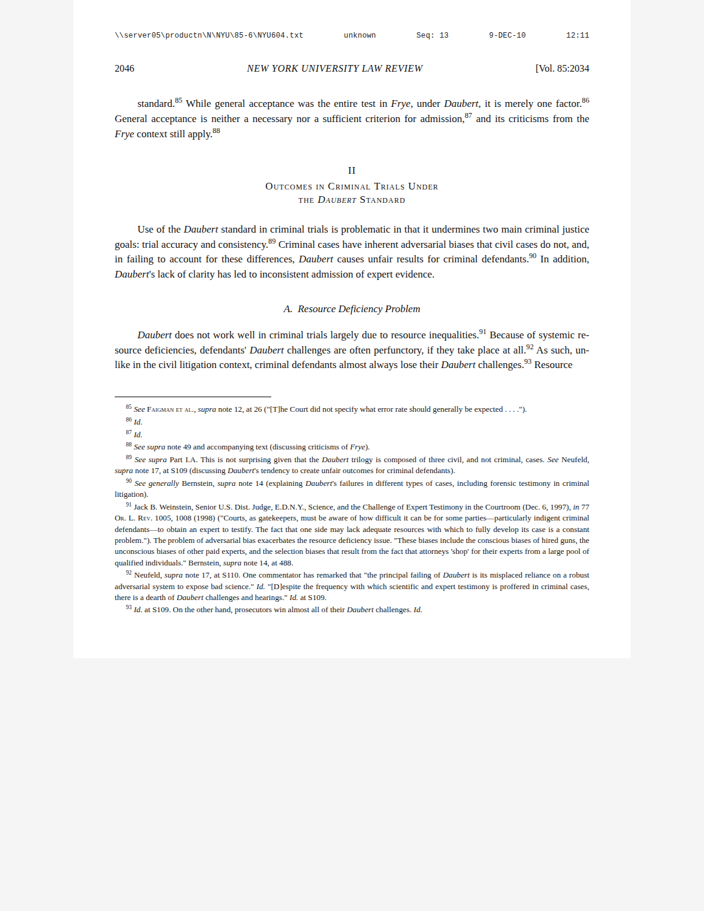\\server05\productn\N\NYU\85-6\NYU604.txt unknown Seq: 13 9-DEC-10 12:11
2046 NEW YORK UNIVERSITY LAW REVIEW [Vol. 85:2034
standard.85 While general acceptance was the entire test in Frye, under Daubert, it is merely one factor.86 General acceptance is neither a necessary nor a sufficient criterion for admission,87 and its criticisms from the Frye context still apply.88
II
Outcomes in Criminal Trials Under
the Daubert Standard
Use of the Daubert standard in criminal trials is problematic in that it undermines two main criminal justice goals: trial accuracy and consistency.89 Criminal cases have inherent adversarial biases that civil cases do not, and, in failing to account for these differences, Daubert causes unfair results for criminal defendants.90 In addition, Daubert's lack of clarity has led to inconsistent admission of expert evidence.
A. Resource Deficiency Problem
Daubert does not work well in criminal trials largely due to resource inequalities.91 Because of systemic resource deficiencies, defendants' Daubert challenges are often perfunctory, if they take place at all.92 As such, unlike in the civil litigation context, criminal defendants almost always lose their Daubert challenges.93 Resource
85 See Faigman et al., supra note 12, at 26 ("[T]he Court did not specify what error rate should generally be expected . . . .").
86 Id.
87 Id.
88 See supra note 49 and accompanying text (discussing criticisms of Frye).
89 See supra Part I.A. This is not surprising given that the Daubert trilogy is composed of three civil, and not criminal, cases. See Neufeld, supra note 17, at S109 (discussing Daubert's tendency to create unfair outcomes for criminal defendants).
90 See generally Bernstein, supra note 14 (explaining Daubert's failures in different types of cases, including forensic testimony in criminal litigation).
91 Jack B. Weinstein, Senior U.S. Dist. Judge, E.D.N.Y., Science, and the Challenge of Expert Testimony in the Courtroom (Dec. 6, 1997), in 77 Or. L. Rev. 1005, 1008 (1998) ("Courts, as gatekeepers, must be aware of how difficult it can be for some parties—particularly indigent criminal defendants—to obtain an expert to testify. The fact that one side may lack adequate resources with which to fully develop its case is a constant problem."). The problem of adversarial bias exacerbates the resource deficiency issue. "These biases include the conscious biases of hired guns, the unconscious biases of other paid experts, and the selection biases that result from the fact that attorneys 'shop' for their experts from a large pool of qualified individuals." Bernstein, supra note 14, at 488.
92 Neufeld, supra note 17, at S110. One commentator has remarked that "the principal failing of Daubert is its misplaced reliance on a robust adversarial system to expose bad science." Id. "[D]espite the frequency with which scientific and expert testimony is proffered in criminal cases, there is a dearth of Daubert challenges and hearings." Id. at S109.
93 Id. at S109. On the other hand, prosecutors win almost all of their Daubert challenges. Id.